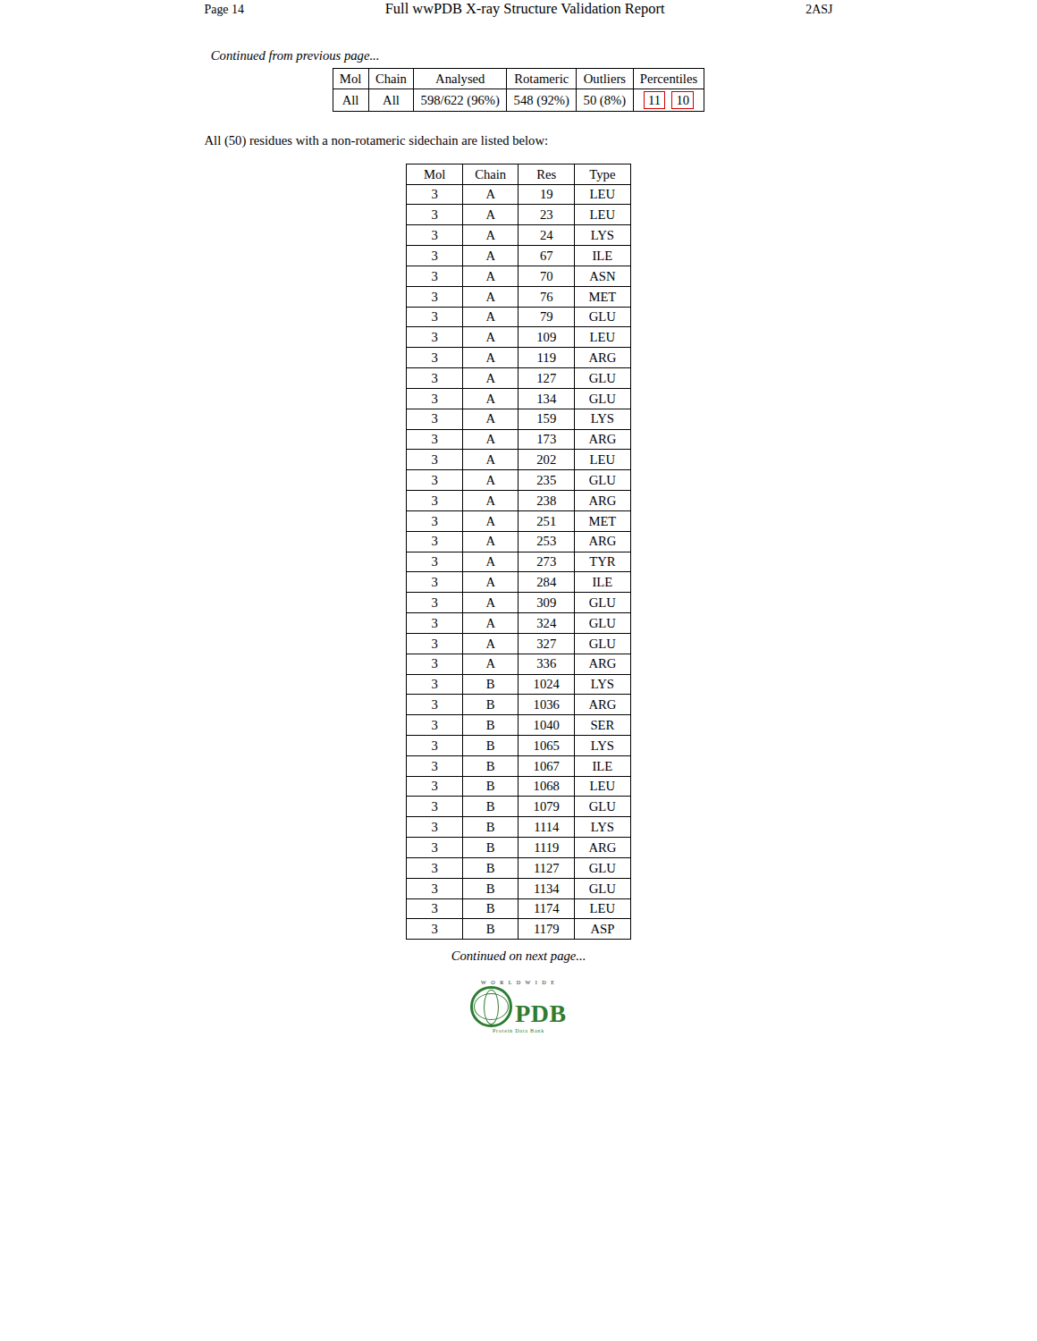Page 14
Full wwPDB X-ray Structure Validation Report
2ASJ
Continued from previous page...
| Mol | Chain | Analysed | Rotameric | Outliers | Percentiles |
| --- | --- | --- | --- | --- | --- |
| All | All | 598/622 (96%) | 548 (92%) | 50 (8%) | 11 10 |
All (50) residues with a non-rotameric sidechain are listed below:
| Mol | Chain | Res | Type |
| --- | --- | --- | --- |
| 3 | A | 19 | LEU |
| 3 | A | 23 | LEU |
| 3 | A | 24 | LYS |
| 3 | A | 67 | ILE |
| 3 | A | 70 | ASN |
| 3 | A | 76 | MET |
| 3 | A | 79 | GLU |
| 3 | A | 109 | LEU |
| 3 | A | 119 | ARG |
| 3 | A | 127 | GLU |
| 3 | A | 134 | GLU |
| 3 | A | 159 | LYS |
| 3 | A | 173 | ARG |
| 3 | A | 202 | LEU |
| 3 | A | 235 | GLU |
| 3 | A | 238 | ARG |
| 3 | A | 251 | MET |
| 3 | A | 253 | ARG |
| 3 | A | 273 | TYR |
| 3 | A | 284 | ILE |
| 3 | A | 309 | GLU |
| 3 | A | 324 | GLU |
| 3 | A | 327 | GLU |
| 3 | A | 336 | ARG |
| 3 | B | 1024 | LYS |
| 3 | B | 1036 | ARG |
| 3 | B | 1040 | SER |
| 3 | B | 1065 | LYS |
| 3 | B | 1067 | ILE |
| 3 | B | 1068 | LEU |
| 3 | B | 1079 | GLU |
| 3 | B | 1114 | LYS |
| 3 | B | 1119 | ARG |
| 3 | B | 1127 | GLU |
| 3 | B | 1134 | GLU |
| 3 | B | 1174 | LEU |
| 3 | B | 1179 | ASP |
Continued on next page...
W O R L D W I D E
PDB
Protein Data Bank